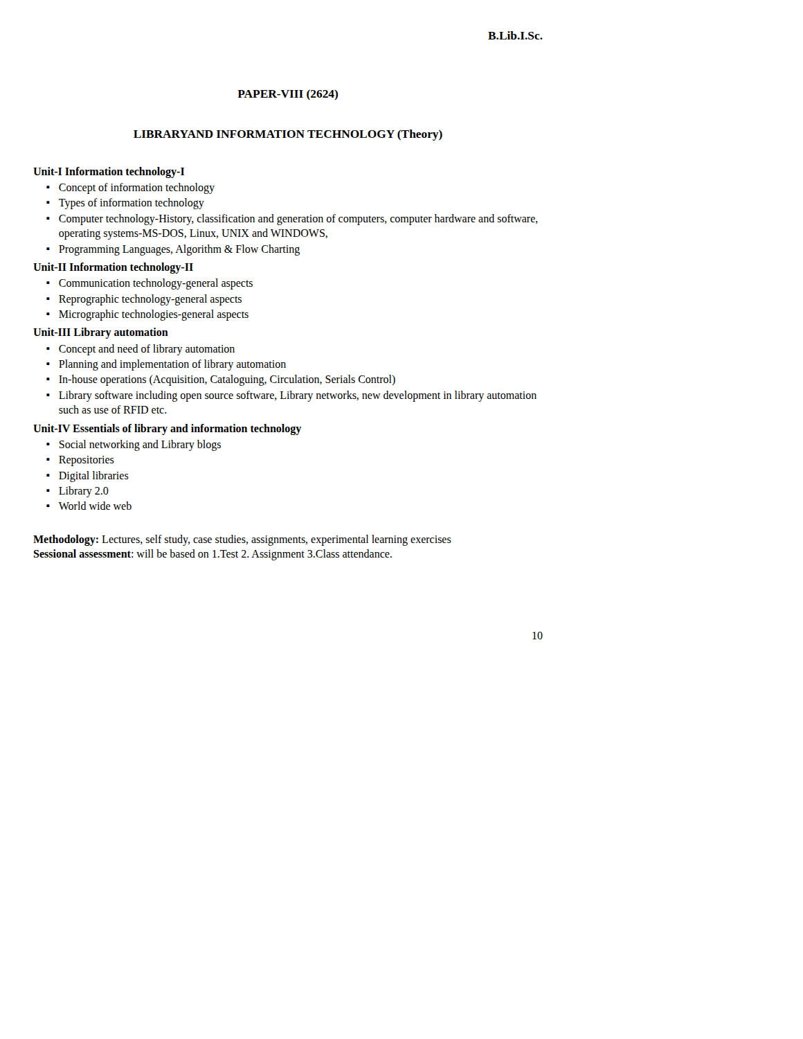B.Lib.I.Sc.
PAPER-VIII (2624)
LIBRARYAND INFORMATION TECHNOLOGY (Theory)
Unit-I Information technology-I
Concept of information technology
Types of information technology
Computer technology-History, classification and generation of computers, computer hardware and software, operating systems-MS-DOS, Linux, UNIX and WINDOWS,
Programming Languages, Algorithm & Flow Charting
Unit-II Information technology-II
Communication technology-general aspects
Reprographic technology-general aspects
Micrographic technologies-general aspects
Unit-III Library automation
Concept and need of library automation
Planning and implementation of library automation
In-house operations (Acquisition, Cataloguing, Circulation, Serials Control)
Library software including open source software, Library networks, new development in library automation such as use of RFID etc.
Unit-IV Essentials of library and information technology
Social networking and Library blogs
Repositories
Digital libraries
Library 2.0
World wide web
Methodology: Lectures, self study, case studies, assignments, experimental learning exercises
Sessional assessment: will be based on 1.Test 2. Assignment 3.Class attendance.
10